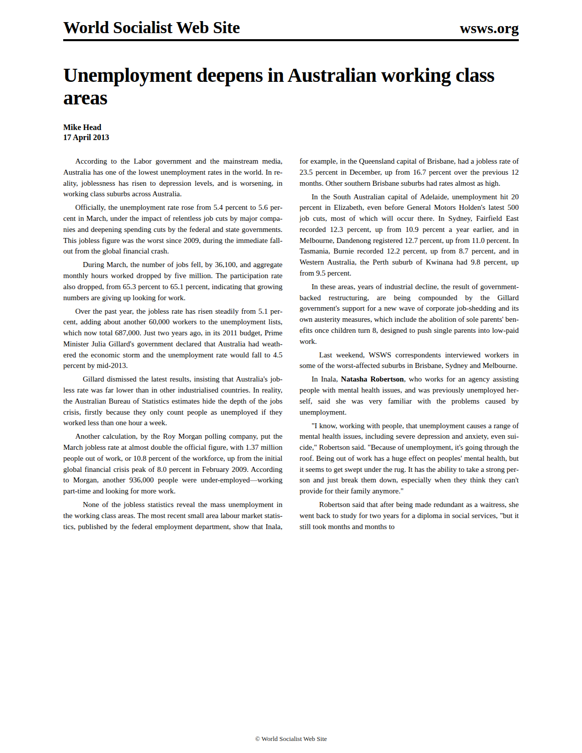World Socialist Web Site
wsws.org
Unemployment deepens in Australian working class areas
Mike Head 17 April 2013
According to the Labor government and the mainstream media, Australia has one of the lowest unemployment rates in the world. In reality, joblessness has risen to depression levels, and is worsening, in working class suburbs across Australia.
Officially, the unemployment rate rose from 5.4 percent to 5.6 percent in March, under the impact of relentless job cuts by major companies and deepening spending cuts by the federal and state governments. This jobless figure was the worst since 2009, during the immediate fallout from the global financial crash.
During March, the number of jobs fell, by 36,100, and aggregate monthly hours worked dropped by five million. The participation rate also dropped, from 65.3 percent to 65.1 percent, indicating that growing numbers are giving up looking for work.
Over the past year, the jobless rate has risen steadily from 5.1 percent, adding about another 60,000 workers to the unemployment lists, which now total 687,000. Just two years ago, in its 2011 budget, Prime Minister Julia Gillard's government declared that Australia had weathered the economic storm and the unemployment rate would fall to 4.5 percent by mid-2013.
Gillard dismissed the latest results, insisting that Australia's jobless rate was far lower than in other industrialised countries. In reality, the Australian Bureau of Statistics estimates hide the depth of the jobs crisis, firstly because they only count people as unemployed if they worked less than one hour a week.
Another calculation, by the Roy Morgan polling company, put the March jobless rate at almost double the official figure, with 1.37 million people out of work, or 10.8 percent of the workforce, up from the initial global financial crisis peak of 8.0 percent in February 2009. According to Morgan, another 936,000 people were under-employed—working part-time and looking for more work.
None of the jobless statistics reveal the mass unemployment in the working class areas. The most recent small area labour market statistics, published by the federal employment department, show that Inala, for example, in the Queensland capital of Brisbane, had a jobless rate of 23.5 percent in December, up from 16.7 percent over the previous 12 months. Other southern Brisbane suburbs had rates almost as high.
In the South Australian capital of Adelaide, unemployment hit 20 percent in Elizabeth, even before General Motors Holden's latest 500 job cuts, most of which will occur there. In Sydney, Fairfield East recorded 12.3 percent, up from 10.9 percent a year earlier, and in Melbourne, Dandenong registered 12.7 percent, up from 11.0 percent. In Tasmania, Burnie recorded 12.2 percent, up from 8.7 percent, and in Western Australia, the Perth suburb of Kwinana had 9.8 percent, up from 9.5 percent.
In these areas, years of industrial decline, the result of government-backed restructuring, are being compounded by the Gillard government's support for a new wave of corporate job-shedding and its own austerity measures, which include the abolition of sole parents' benefits once children turn 8, designed to push single parents into low-paid work.
Last weekend, WSWS correspondents interviewed workers in some of the worst-affected suburbs in Brisbane, Sydney and Melbourne.
In Inala, Natasha Robertson, who works for an agency assisting people with mental health issues, and was previously unemployed herself, said she was very familiar with the problems caused by unemployment.
"I know, working with people, that unemployment causes a range of mental health issues, including severe depression and anxiety, even suicide," Robertson said. "Because of unemployment, it's going through the roof. Being out of work has a huge effect on peoples' mental health, but it seems to get swept under the rug. It has the ability to take a strong person and just break them down, especially when they think they can't provide for their family anymore."
Robertson said that after being made redundant as a waitress, she went back to study for two years for a diploma in social services, "but it still took months and months to
© World Socialist Web Site